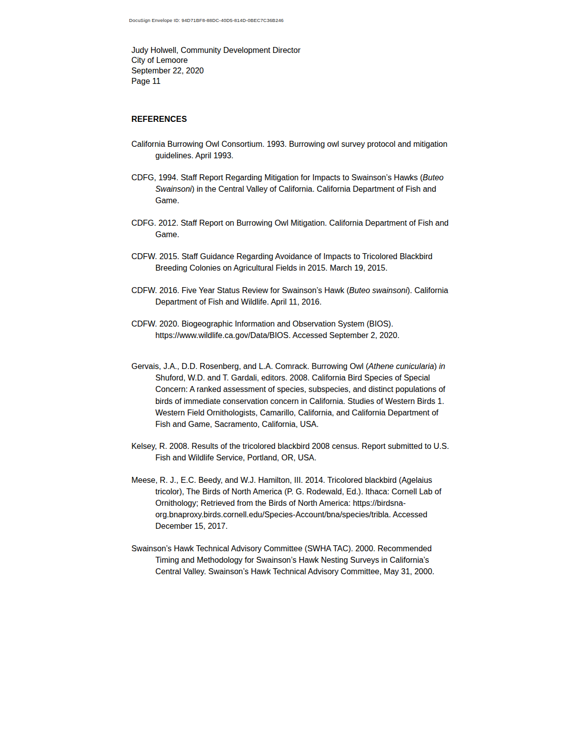DocuSign Envelope ID: 94D71BF8-88DC-40D5-814D-0BEC7C36B246
Judy Holwell, Community Development Director
City of Lemoore
September 22, 2020
Page 11
REFERENCES
California Burrowing Owl Consortium. 1993. Burrowing owl survey protocol and mitigation guidelines. April 1993.
CDFG, 1994. Staff Report Regarding Mitigation for Impacts to Swainson’s Hawks (Buteo Swainsoni) in the Central Valley of California. California Department of Fish and Game.
CDFG. 2012. Staff Report on Burrowing Owl Mitigation. California Department of Fish and Game.
CDFW. 2015. Staff Guidance Regarding Avoidance of Impacts to Tricolored Blackbird Breeding Colonies on Agricultural Fields in 2015. March 19, 2015.
CDFW. 2016. Five Year Status Review for Swainson’s Hawk (Buteo swainsoni). California Department of Fish and Wildlife. April 11, 2016.
CDFW. 2020. Biogeographic Information and Observation System (BIOS). https://www.wildlife.ca.gov/Data/BIOS. Accessed September 2, 2020.
Gervais, J.A., D.D. Rosenberg, and L.A. Comrack. Burrowing Owl (Athene cunicularia) in Shuford, W.D. and T. Gardali, editors. 2008. California Bird Species of Special Concern: A ranked assessment of species, subspecies, and distinct populations of birds of immediate conservation concern in California. Studies of Western Birds 1. Western Field Ornithologists, Camarillo, California, and California Department of Fish and Game, Sacramento, California, USA.
Kelsey, R. 2008. Results of the tricolored blackbird 2008 census. Report submitted to U.S. Fish and Wildlife Service, Portland, OR, USA.
Meese, R. J., E.C. Beedy, and W.J. Hamilton, III. 2014. Tricolored blackbird (Agelaius tricolor), The Birds of North America (P. G. Rodewald, Ed.). Ithaca: Cornell Lab of Ornithology; Retrieved from the Birds of North America: https://birdsna-org.bnaproxy.birds.cornell.edu/Species-Account/bna/species/tribla. Accessed December 15, 2017.
Swainson’s Hawk Technical Advisory Committee (SWHA TAC). 2000. Recommended Timing and Methodology for Swainson’s Hawk Nesting Surveys in California’s Central Valley. Swainson’s Hawk Technical Advisory Committee, May 31, 2000.